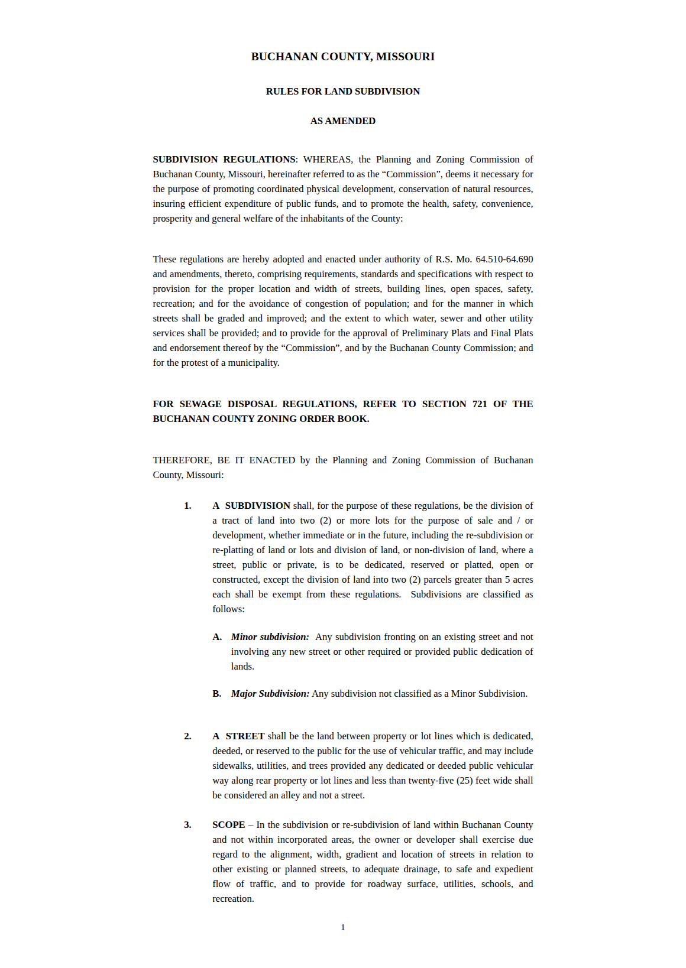BUCHANAN COUNTY, MISSOURI
RULES FOR LAND SUBDIVISION
AS AMENDED
SUBDIVISION REGULATIONS: WHEREAS, the Planning and Zoning Commission of Buchanan County, Missouri, hereinafter referred to as the “Commission”, deems it necessary for the purpose of promoting coordinated physical development, conservation of natural resources, insuring efficient expenditure of public funds, and to promote the health, safety, convenience, prosperity and general welfare of the inhabitants of the County:
These regulations are hereby adopted and enacted under authority of R.S. Mo. 64.510-64.690 and amendments, thereto, comprising requirements, standards and specifications with respect to provision for the proper location and width of streets, building lines, open spaces, safety, recreation; and for the avoidance of congestion of population; and for the manner in which streets shall be graded and improved; and the extent to which water, sewer and other utility services shall be provided; and to provide for the approval of Preliminary Plats and Final Plats and endorsement thereof by the “Commission”, and by the Buchanan County Commission; and for the protest of a municipality.
FOR SEWAGE DISPOSAL REGULATIONS, REFER TO SECTION 721 OF THE BUCHANAN COUNTY ZONING ORDER BOOK.
THEREFORE, BE IT ENACTED by the Planning and Zoning Commission of Buchanan County, Missouri:
1.
A SUBDIVISION shall, for the purpose of these regulations, be the division of a tract of land into two (2) or more lots for the purpose of sale and / or development, whether immediate or in the future, including the re-subdivision or re-platting of land or lots and division of land, or non-division of land, where a street, public or private, is to be dedicated, reserved or platted, open or constructed, except the division of land into two (2) parcels greater than 5 acres each shall be exempt from these regulations. Subdivisions are classified as follows:
A. Minor subdivision: Any subdivision fronting on an existing street and not involving any new street or other required or provided public dedication of lands.
B. Major Subdivision: Any subdivision not classified as a Minor Subdivision.
2.
A STREET shall be the land between property or lot lines which is dedicated, deeded, or reserved to the public for the use of vehicular traffic, and may include sidewalks, utilities, and trees provided any dedicated or deeded public vehicular way along rear property or lot lines and less than twenty-five (25) feet wide shall be considered an alley and not a street.
3.
SCOPE – In the subdivision or re-subdivision of land within Buchanan County and not within incorporated areas, the owner or developer shall exercise due regard to the alignment, width, gradient and location of streets in relation to other existing or planned streets, to adequate drainage, to safe and expedient flow of traffic, and to provide for roadway surface, utilities, schools, and recreation.
1